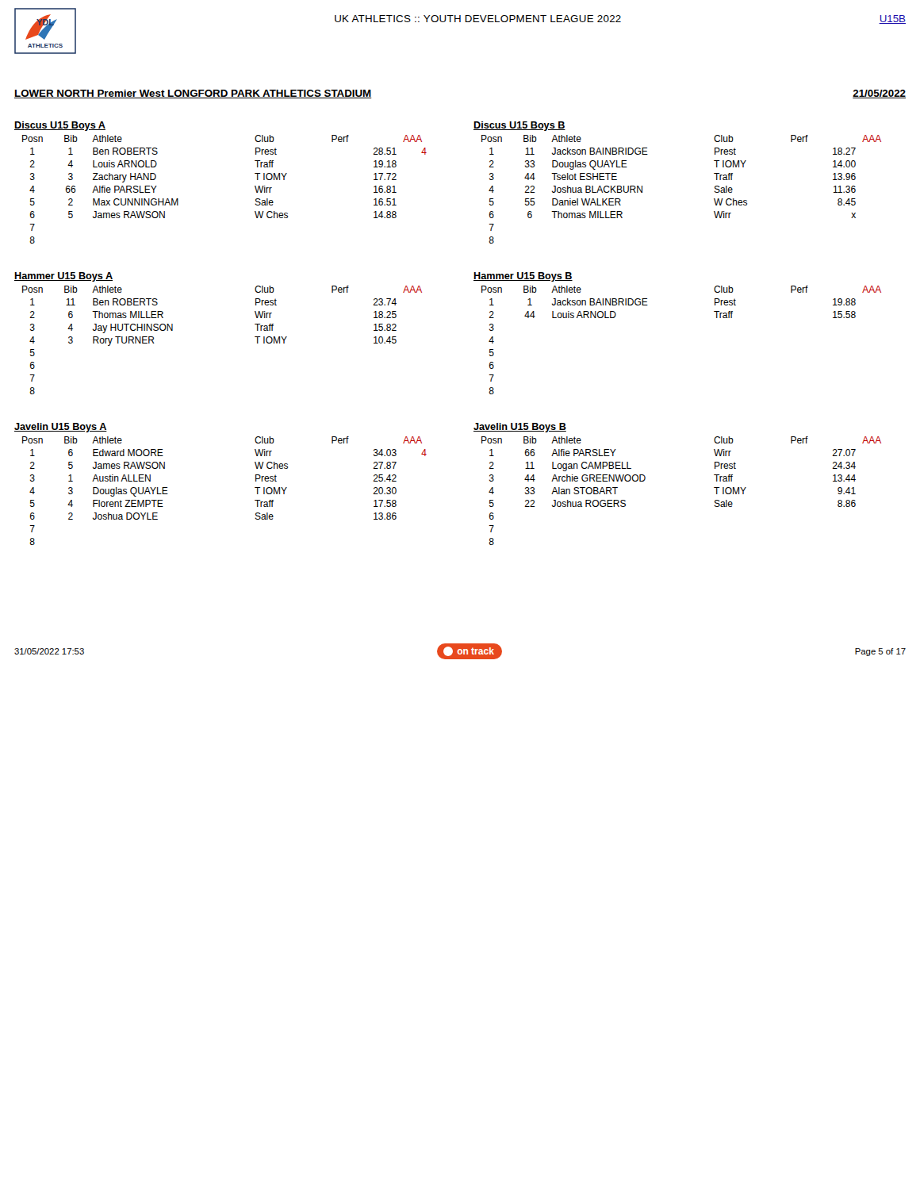ATHLETICS YDL
UK ATHLETICS :: YOUTH DEVELOPMENT LEAGUE 2022
U15B
LOWER NORTH Premier West LONGFORD PARK ATHLETICS STADIUM 21/05/2022
Discus U15 Boys A
| Posn | Bib | Athlete | Club | Perf | AAA |
| --- | --- | --- | --- | --- | --- |
| 1 | 1 | Ben ROBERTS | Prest | 28.51 | 4 |
| 2 | 4 | Louis ARNOLD | Traff | 19.18 | |
| 3 | 3 | Zachary HAND | T IOMY | 17.72 | |
| 4 | 66 | Alfie PARSLEY | Wirr | 16.81 | |
| 5 | 2 | Max CUNNINGHAM | Sale | 16.51 | |
| 6 | 5 | James RAWSON | W Ches | 14.88 | |
| 7 | | | | | |
| 8 | | | | | |
Discus U15 Boys B
| Posn | Bib | Athlete | Club | Perf | AAA |
| --- | --- | --- | --- | --- | --- |
| 1 | 11 | Jackson BAINBRIDGE | Prest | 18.27 | |
| 2 | 33 | Douglas QUAYLE | T IOMY | 14.00 | |
| 3 | 44 | Tselot ESHETE | Traff | 13.96 | |
| 4 | 22 | Joshua BLACKBURN | Sale | 11.36 | |
| 5 | 55 | Daniel WALKER | W Ches | 8.45 | |
| 6 | 6 | Thomas MILLER | Wirr | x | |
| 7 | | | | | |
| 8 | | | | | |
Hammer U15 Boys A
| Posn | Bib | Athlete | Club | Perf | AAA |
| --- | --- | --- | --- | --- | --- |
| 1 | 11 | Ben ROBERTS | Prest | 23.74 | |
| 2 | 6 | Thomas MILLER | Wirr | 18.25 | |
| 3 | 4 | Jay HUTCHINSON | Traff | 15.82 | |
| 4 | 3 | Rory TURNER | T IOMY | 10.45 | |
| 5 | | | | | |
| 6 | | | | | |
| 7 | | | | | |
| 8 | | | | | |
Hammer U15 Boys B
| Posn | Bib | Athlete | Club | Perf | AAA |
| --- | --- | --- | --- | --- | --- |
| 1 | 1 | Jackson BAINBRIDGE | Prest | 19.88 | |
| 2 | 44 | Louis ARNOLD | Traff | 15.58 | |
| 3 | | | | | |
| 4 | | | | | |
| 5 | | | | | |
| 6 | | | | | |
| 7 | | | | | |
| 8 | | | | | |
Javelin U15 Boys A
| Posn | Bib | Athlete | Club | Perf | AAA |
| --- | --- | --- | --- | --- | --- |
| 1 | 6 | Edward MOORE | Wirr | 34.03 | 4 |
| 2 | 5 | James RAWSON | W Ches | 27.87 | |
| 3 | 1 | Austin ALLEN | Prest | 25.42 | |
| 4 | 3 | Douglas QUAYLE | T IOMY | 20.30 | |
| 5 | 4 | Florent ZEMPTE | Traff | 17.58 | |
| 6 | 2 | Joshua DOYLE | Sale | 13.86 | |
| 7 | | | | | |
| 8 | | | | | |
Javelin U15 Boys B
| Posn | Bib | Athlete | Club | Perf | AAA |
| --- | --- | --- | --- | --- | --- |
| 1 | 66 | Alfie PARSLEY | Wirr | 27.07 | |
| 2 | 11 | Logan CAMPBELL | Prest | 24.34 | |
| 3 | 44 | Archie GREENWOOD | Traff | 13.44 | |
| 4 | 33 | Alan STOBART | T IOMY | 9.41 | |
| 5 | 22 | Joshua ROGERS | Sale | 8.86 | |
| 6 | | | | | |
| 7 | | | | | |
| 8 | | | | | |
31/05/2022 17:53
on track
Page 5 of 17